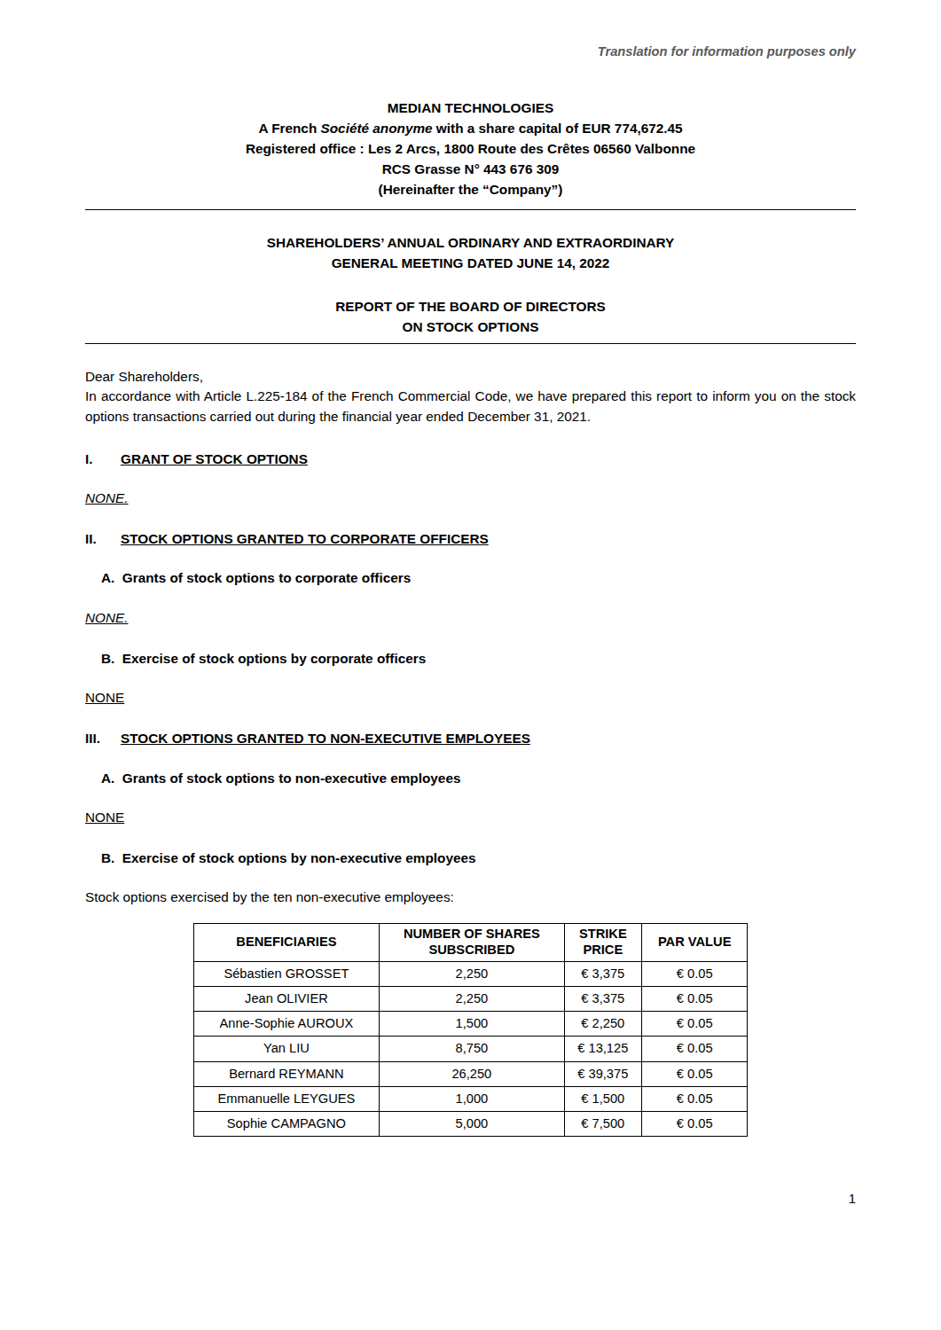Translation for information purposes only
MEDIAN TECHNOLOGIES
A French Société anonyme with a share capital of EUR 774,672.45
Registered office : Les 2 Arcs, 1800 Route des Crêtes 06560 Valbonne
RCS Grasse N° 443 676 309
(Hereinafter the “Company”)
SHAREHOLDERS’ ANNUAL ORDINARY AND EXTRAORDINARY
GENERAL MEETING DATED JUNE 14, 2022
REPORT OF THE BOARD OF DIRECTORS
ON STOCK OPTIONS
Dear Shareholders,
In accordance with Article L.225-184 of the French Commercial Code, we have prepared this report to inform you on the stock options transactions carried out during the financial year ended December 31, 2021.
I. GRANT OF STOCK OPTIONS
NONE.
II. STOCK OPTIONS GRANTED TO CORPORATE OFFICERS
A. Grants of stock options to corporate officers
NONE.
B. Exercise of stock options by corporate officers
NONE
III. STOCK OPTIONS GRANTED TO NON-EXECUTIVE EMPLOYEES
A. Grants of stock options to non-executive employees
NONE
B. Exercise of stock options by non-executive employees
Stock options exercised by the ten non-executive employees:
| BENEFICIARIES | NUMBER OF SHARES SUBSCRIBED | STRIKE PRICE | PAR VALUE |
| --- | --- | --- | --- |
| Sébastien GROSSET | 2,250 | € 3,375 | € 0.05 |
| Jean OLIVIER | 2,250 | € 3,375 | € 0.05 |
| Anne-Sophie AUROUX | 1,500 | € 2,250 | € 0.05 |
| Yan LIU | 8,750 | € 13,125 | € 0.05 |
| Bernard REYMANN | 26,250 | € 39,375 | € 0.05 |
| Emmanuelle LEYGUES | 1,000 | € 1,500 | € 0.05 |
| Sophie CAMPAGNO | 5,000 | € 7,500 | € 0.05 |
1